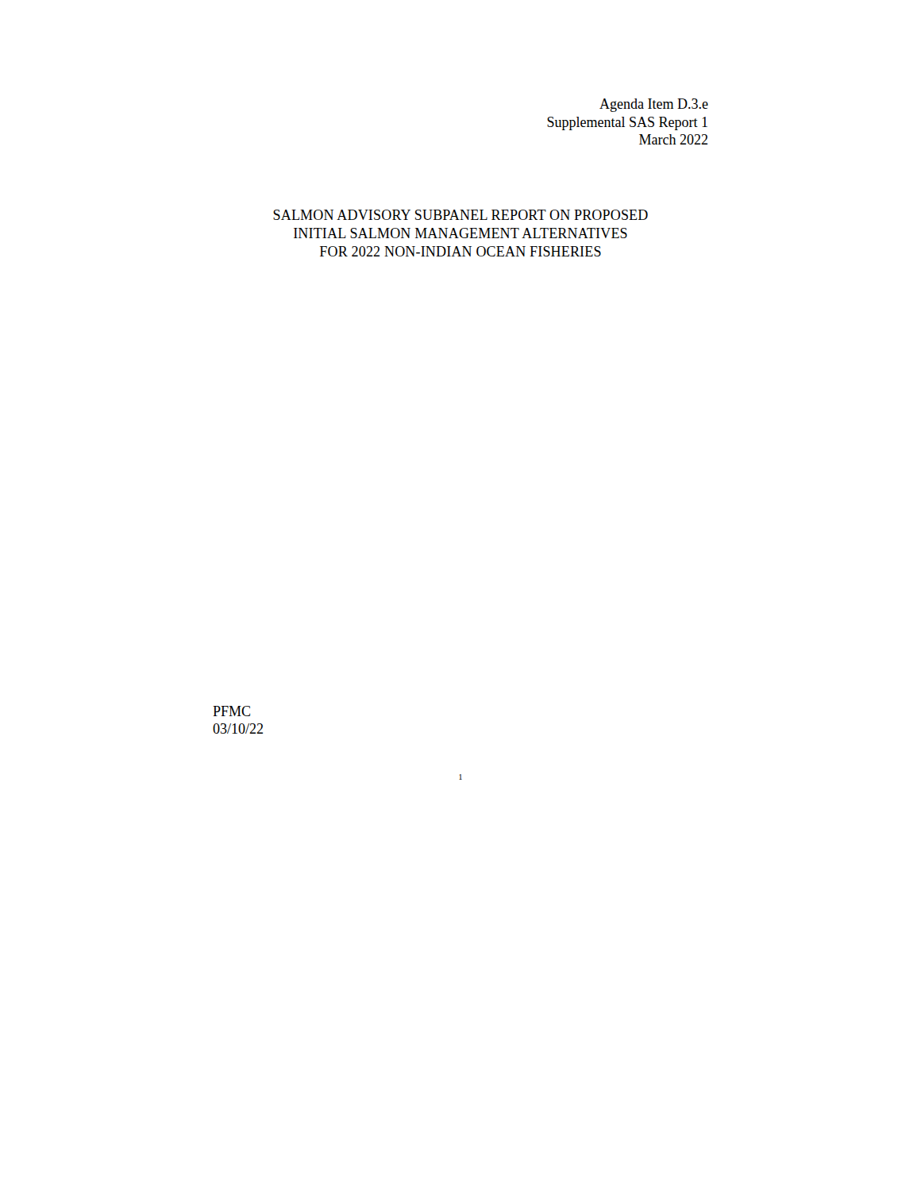Agenda Item D.3.e
Supplemental SAS Report 1
March 2022
SALMON ADVISORY SUBPANEL REPORT ON PROPOSED
INITIAL SALMON MANAGEMENT ALTERNATIVES
FOR 2022 NON-INDIAN OCEAN FISHERIES
PFMC
03/10/22
1